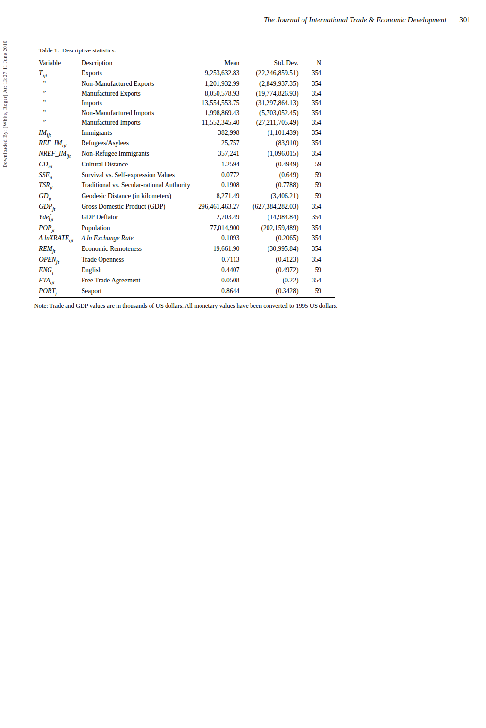Downloaded By: [White, Roger] At: 13:27 11 June 2010
The Journal of International Trade & Economic Development 301
Table 1. Descriptive statistics.
| Variable | Description | Mean | Std. Dev. | N |
| --- | --- | --- | --- | --- |
| T ijt | Exports | 9,253,632.83 | (22,246,859.51) | 354 |
| ” | Non-Manufactured Exports | 1,201,932.99 | (2,849,937.35) | 354 |
| ” | Manufactured Exports | 8,050,578.93 | (19,774,826.93) | 354 |
| ” | Imports | 13,554,553.75 | (31,297,864.13) | 354 |
| ” | Non-Manufactured Imports | 1,998,869.43 | (5,703,052.45) | 354 |
| ” | Manufactured Imports | 11,552,345.40 | (27,211,705.49) | 354 |
| IM ijt | Immigrants | 382,998 | (1,101,439) | 354 |
| REF_IM ijt | Refugees/Asylees | 25,757 | (83,910) | 354 |
| NREF_IM ijt | Non-Refugee Immigrants | 357,241 | (1,096,015) | 354 |
| CD ijt | Cultural Distance | 1.2594 | (0.4949) | 59 |
| SSE jt | Survival vs. Self-expression Values | 0.0772 | (0.649) | 59 |
| TSR jt | Traditional vs. Secular-rational Authority | −0.1908 | (0.7788) | 59 |
| GD ij | Geodesic Distance (in kilometers) | 8,271.49 | (3,406.21) | 59 |
| GDP jt | Gross Domestic Product (GDP) | 296,461,463.27 | (627,384,282.03) | 354 |
| Ydef jt | GDP Deflator | 2,703.49 | (14,984.84) | 354 |
| POP jt | Population | 77,014,900 | (202,159,489) | 354 |
| Δ lnXRATE ijt | Δ ln Exchange Rate | 0.1093 | (0.2065) | 354 |
| REM jt | Economic Remoteness | 19,661.90 | (30,995.84) | 354 |
| OPEN jt | Trade Openness | 0.7113 | (0.4123) | 354 |
| ENG j | English | 0.4407 | (0.4972) | 59 |
| FTA ijt | Free Trade Agreement | 0.0508 | (0.22) | 354 |
| PORT j | Seaport | 0.8644 | (0.3428) | 59 |
Note: Trade and GDP values are in thousands of US dollars. All monetary values have been converted to 1995 US dollars.